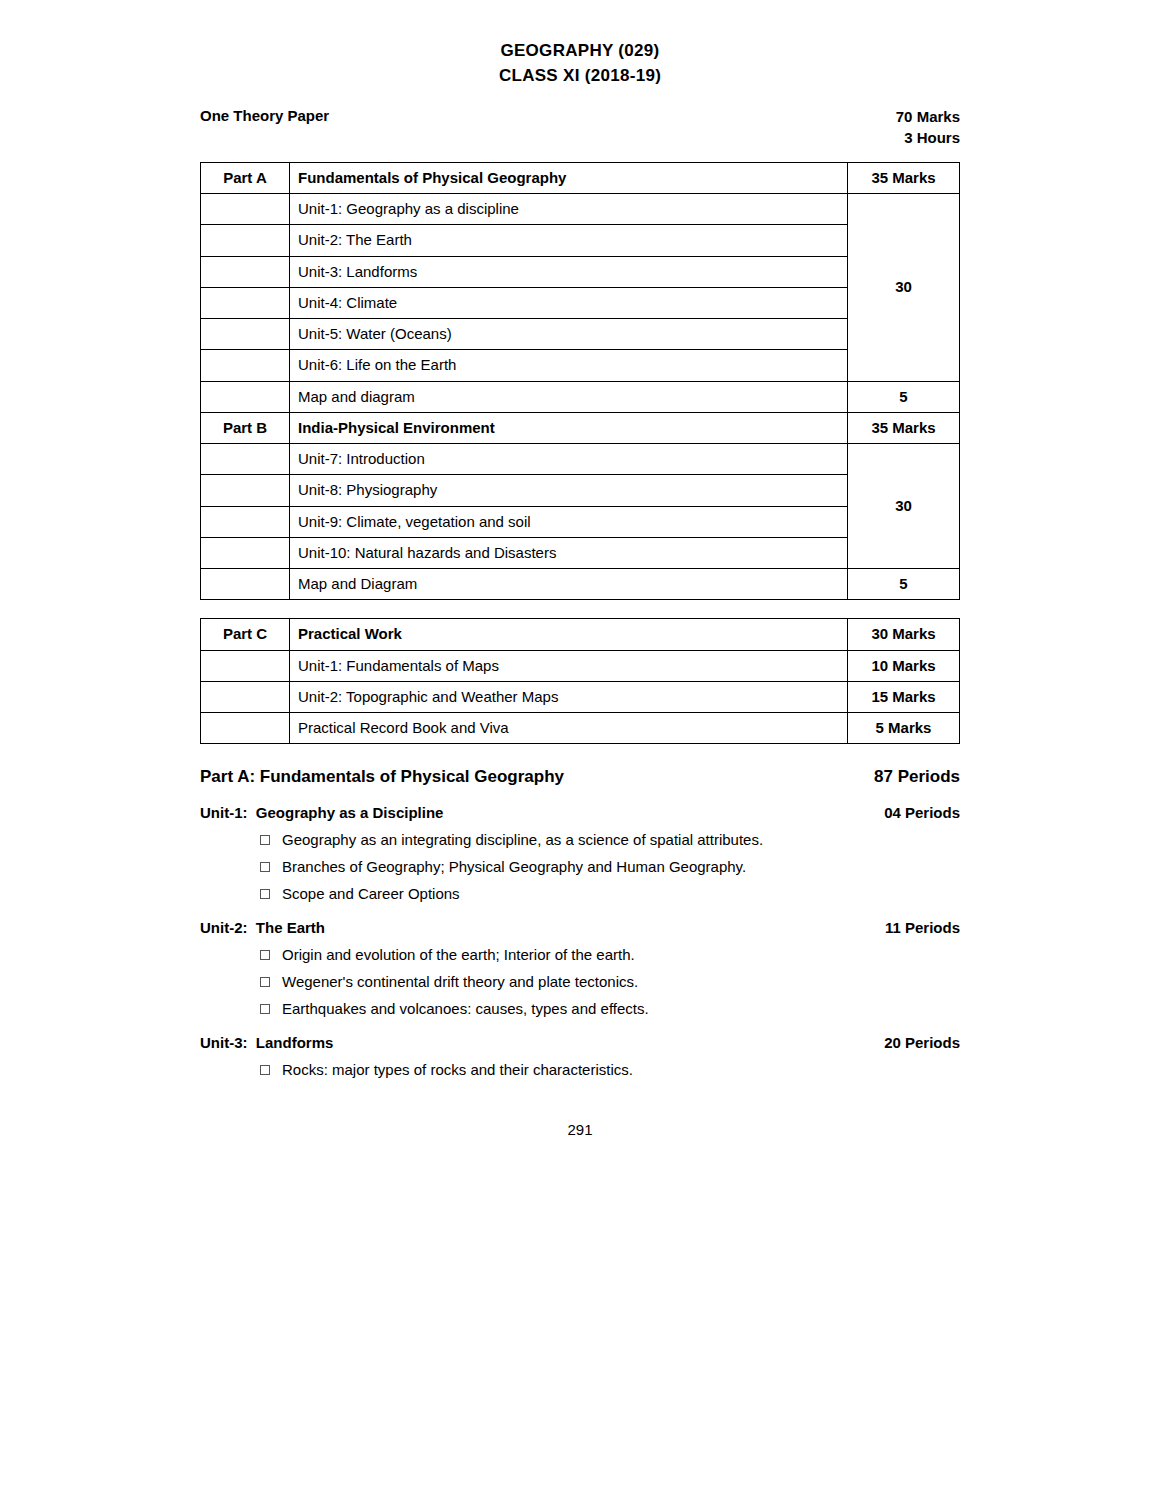GEOGRAPHY (029)
CLASS XI (2018-19)
One Theory Paper
70 Marks
3 Hours
| Part A | Fundamentals of Physical Geography | 35 Marks |
| | Unit-1: Geography as a discipline | 30 |
| | Unit-2: The Earth |
| | Unit-3: Landforms |
| | Unit-4: Climate |
| | Unit-5: Water (Oceans) |
| | Unit-6: Life on the Earth |
| | Map and diagram | 5 |
| Part B | India-Physical Environment | 35 Marks |
| | Unit-7: Introduction | 30 |
| | Unit-8: Physiography |
| | Unit-9: Climate, vegetation and soil |
| | Unit-10: Natural hazards and Disasters |
| | Map and Diagram | 5 |
| Part C | Practical Work | 30 Marks |
| | Unit-1: Fundamentals of Maps | 10 Marks |
| | Unit-2: Topographic and Weather Maps | 15 Marks |
| | Practical Record Book and Viva | 5 Marks |
Part A: Fundamentals of Physical Geography 87 Periods
Unit-1: Geography as a Discipline 04 Periods
Geography as an integrating discipline, as a science of spatial attributes.
Branches of Geography; Physical Geography and Human Geography.
Scope and Career Options
Unit-2: The Earth 11 Periods
Origin and evolution of the earth; Interior of the earth.
Wegener's continental drift theory and plate tectonics.
Earthquakes and volcanoes: causes, types and effects.
Unit-3: Landforms 20 Periods
Rocks: major types of rocks and their characteristics.
291